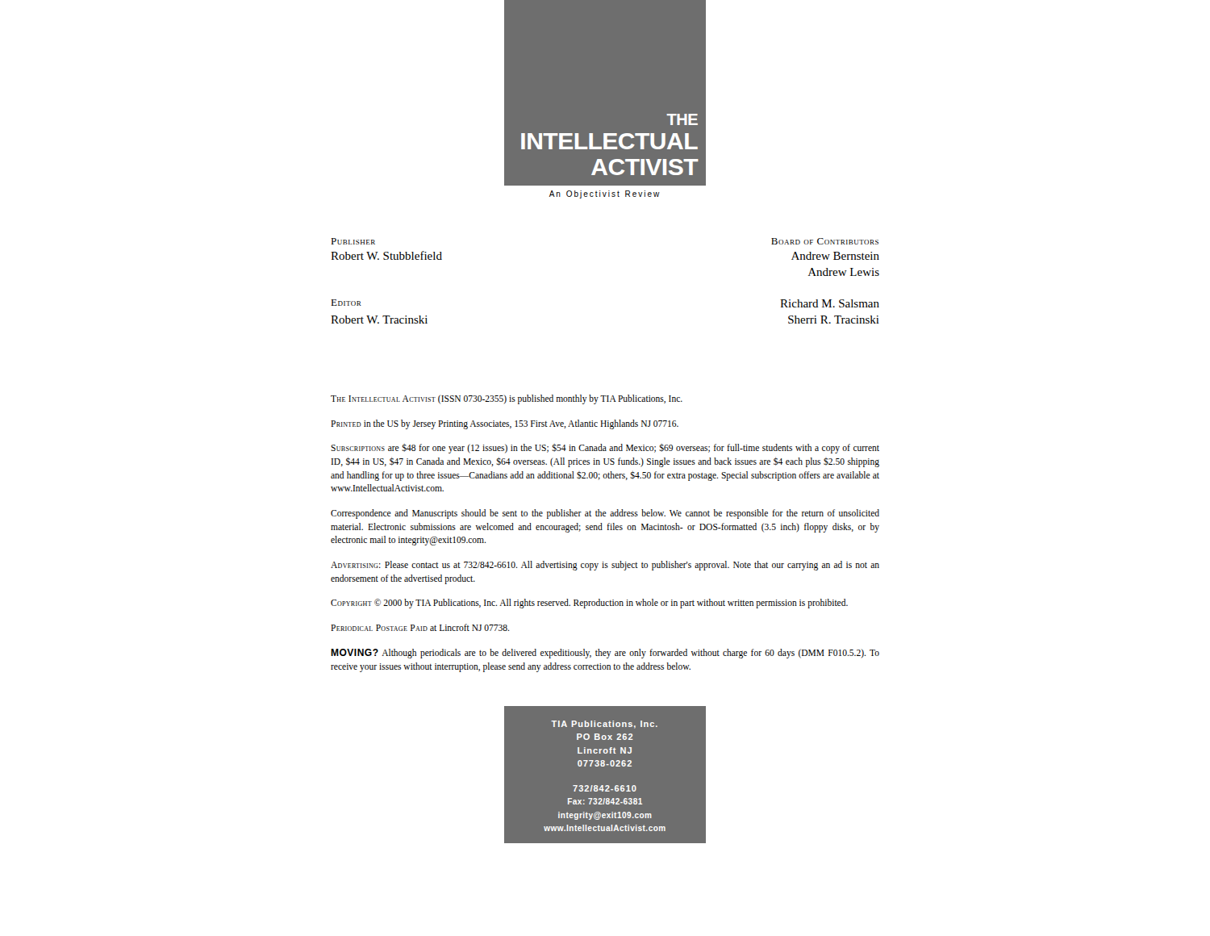THE INTELLECTUAL ACTIVIST
An Objectivist Review
| Publisher | Board of Contributors |
| Robert W. Stubblefield | Andrew Bernstein |
| | Andrew Lewis |
| Editor | Richard M. Salsman |
| Robert W. Tracinski | Sherri R. Tracinski |
The Intellectual Activist (ISSN 0730-2355) is published monthly by TIA Publications, Inc.
Printed in the US by Jersey Printing Associates, 153 First Ave, Atlantic Highlands NJ 07716.
Subscriptions are $48 for one year (12 issues) in the US; $54 in Canada and Mexico; $69 overseas; for full-time students with a copy of current ID, $44 in US, $47 in Canada and Mexico, $64 overseas. (All prices in US funds.) Single issues and back issues are $4 each plus $2.50 shipping and handling for up to three issues—Canadians add an additional $2.00; others, $4.50 for extra postage. Special subscription offers are available at www.IntellectualActivist.com.
Correspondence and Manuscripts should be sent to the publisher at the address below. We cannot be responsible for the return of unsolicited material. Electronic submissions are welcomed and encouraged; send files on Macintosh- or DOS-formatted (3.5 inch) floppy disks, or by electronic mail to integrity@exit109.com.
Advertising: Please contact us at 732/842-6610. All advertising copy is subject to publisher's approval. Note that our carrying an ad is not an endorsement of the advertised product.
Copyright © 2000 by TIA Publications, Inc. All rights reserved. Reproduction in whole or in part without written permission is prohibited.
Periodical Postage Paid at Lincroft NJ 07738.
MOVING? Although periodicals are to be delivered expeditiously, they are only forwarded without charge for 60 days (DMM F010.5.2). To receive your issues without interruption, please send any address correction to the address below.
TIA Publications, Inc.
PO Box 262
Lincroft NJ
07738-0262
732/842-6610
Fax: 732/842-6381
integrity@exit109.com
www.IntellectualActivist.com